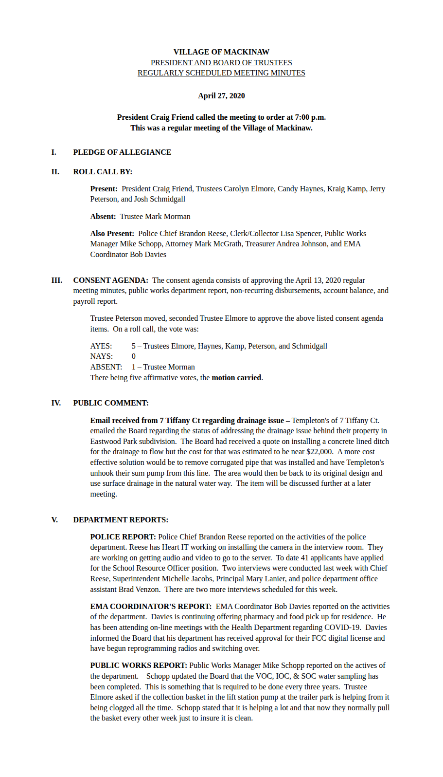Village of Mackinaw
President and Board of Trustees
Regularly Scheduled Meeting Minutes
April 27, 2020
President Craig Friend called the meeting to order at 7:00 p.m.
This was a regular meeting of the Village of Mackinaw.
I.
Pledge of Allegiance
II.
Roll Call By:
Present: President Craig Friend, Trustees Carolyn Elmore, Candy Haynes, Kraig Kamp, Jerry Peterson, and Josh Schmidgall
Absent: Trustee Mark Morman
Also Present: Police Chief Brandon Reese, Clerk/Collector Lisa Spencer, Public Works Manager Mike Schopp, Attorney Mark McGrath, Treasurer Andrea Johnson, and EMA Coordinator Bob Davies
III.
Consent Agenda: The consent agenda consists of approving the April 13, 2020 regular meeting minutes, public works department report, non-recurring disbursements, account balance, and payroll report.
Trustee Peterson moved, seconded Trustee Elmore to approve the above listed consent agenda items. On a roll call, the vote was:
| AYES: | 5 – Trustees Elmore, Haynes, Kamp, Peterson, and Schmidgall |
| NAYS: | 0 |
| ABSENT: | 1 – Trustee Morman |
There being five affirmative votes, the motion carried.
IV.
Public Comment:
Email received from 7 Tiffany Ct regarding drainage issue – Templeton's of 7 Tiffany Ct. emailed the Board regarding the status of addressing the drainage issue behind their property in Eastwood Park subdivision. The Board had received a quote on installing a concrete lined ditch for the drainage to flow but the cost for that was estimated to be near $22,000. A more cost effective solution would be to remove corrugated pipe that was installed and have Templeton's unhook their sum pump from this line. The area would then be back to its original design and use surface drainage in the natural water way. The item will be discussed further at a later meeting.
V.
Department Reports:
POLICE REPORT: Police Chief Brandon Reese reported on the activities of the police department. Reese has Heart IT working on installing the camera in the interview room. They are working on getting audio and video to go to the server. To date 41 applicants have applied for the School Resource Officer position. Two interviews were conducted last week with Chief Reese, Superintendent Michelle Jacobs, Principal Mary Lanier, and police department office assistant Brad Venzon. There are two more interviews scheduled for this week.
EMA COORDINATOR'S REPORT: EMA Coordinator Bob Davies reported on the activities of the department. Davies is continuing offering pharmacy and food pick up for residence. He has been attending on-line meetings with the Health Department regarding COVID-19. Davies informed the Board that his department has received approval for their FCC digital license and have begun reprogramming radios and switching over.
PUBLIC WORKS REPORT: Public Works Manager Mike Schopp reported on the actives of the department. Schopp updated the Board that the VOC, IOC, & SOC water sampling has been completed. This is something that is required to be done every three years. Trustee Elmore asked if the collection basket in the lift station pump at the trailer park is helping from it being clogged all the time. Schopp stated that it is helping a lot and that now they normally pull the basket every other week just to insure it is clean.